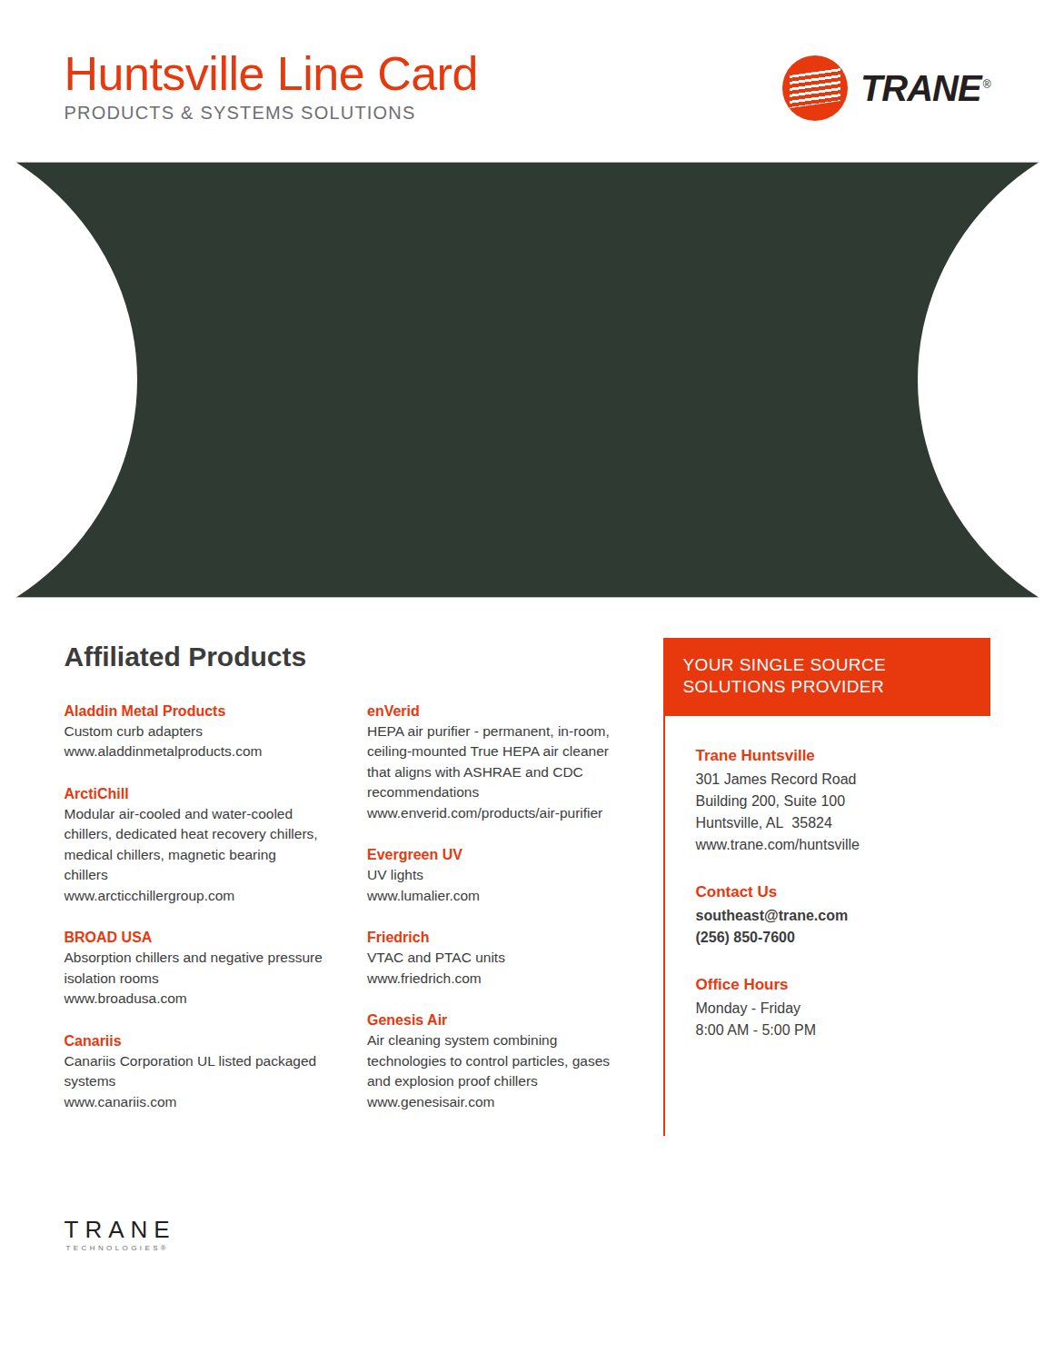Huntsville Line Card
PRODUCTS & SYSTEMS SOLUTIONS
TRANE®
Affiliated Products
Aladdin Metal Products
Custom curb adapters
www.aladdinmetalproducts.com
ArctiChill
Modular air-cooled and water-cooled chillers, dedicated heat recovery chillers, medical chillers, magnetic bearing chillers
www.arcticchillergroup.com
BROAD USA
Absorption chillers and negative pressure isolation rooms
www.broadusa.com
Canariis
Canariis Corporation UL listed packaged systems
www.canariis.com
enVerid
HEPA air purifier - permanent, in-room, ceiling-mounted True HEPA air cleaner that aligns with ASHRAE and CDC recommendations
www.enverid.com/products/air-purifier
Evergreen UV
UV lights
www.lumalier.com
Friedrich
VTAC and PTAC units
www.friedrich.com
Genesis Air
Air cleaning system combining technologies to control particles, gases and explosion proof chillers
www.genesisair.com
YOUR SINGLE SOURCE
SOLUTIONS PROVIDER
Trane Huntsville
301 James Record Road
Building 200, Suite 100
Huntsville, AL 35824
www.trane.com/huntsville
Contact Us
southeast@trane.com
(256) 850-7600
Office Hours
Monday - Friday
8:00 AM - 5:00 PM
TRANE TECHNOLOGIES®